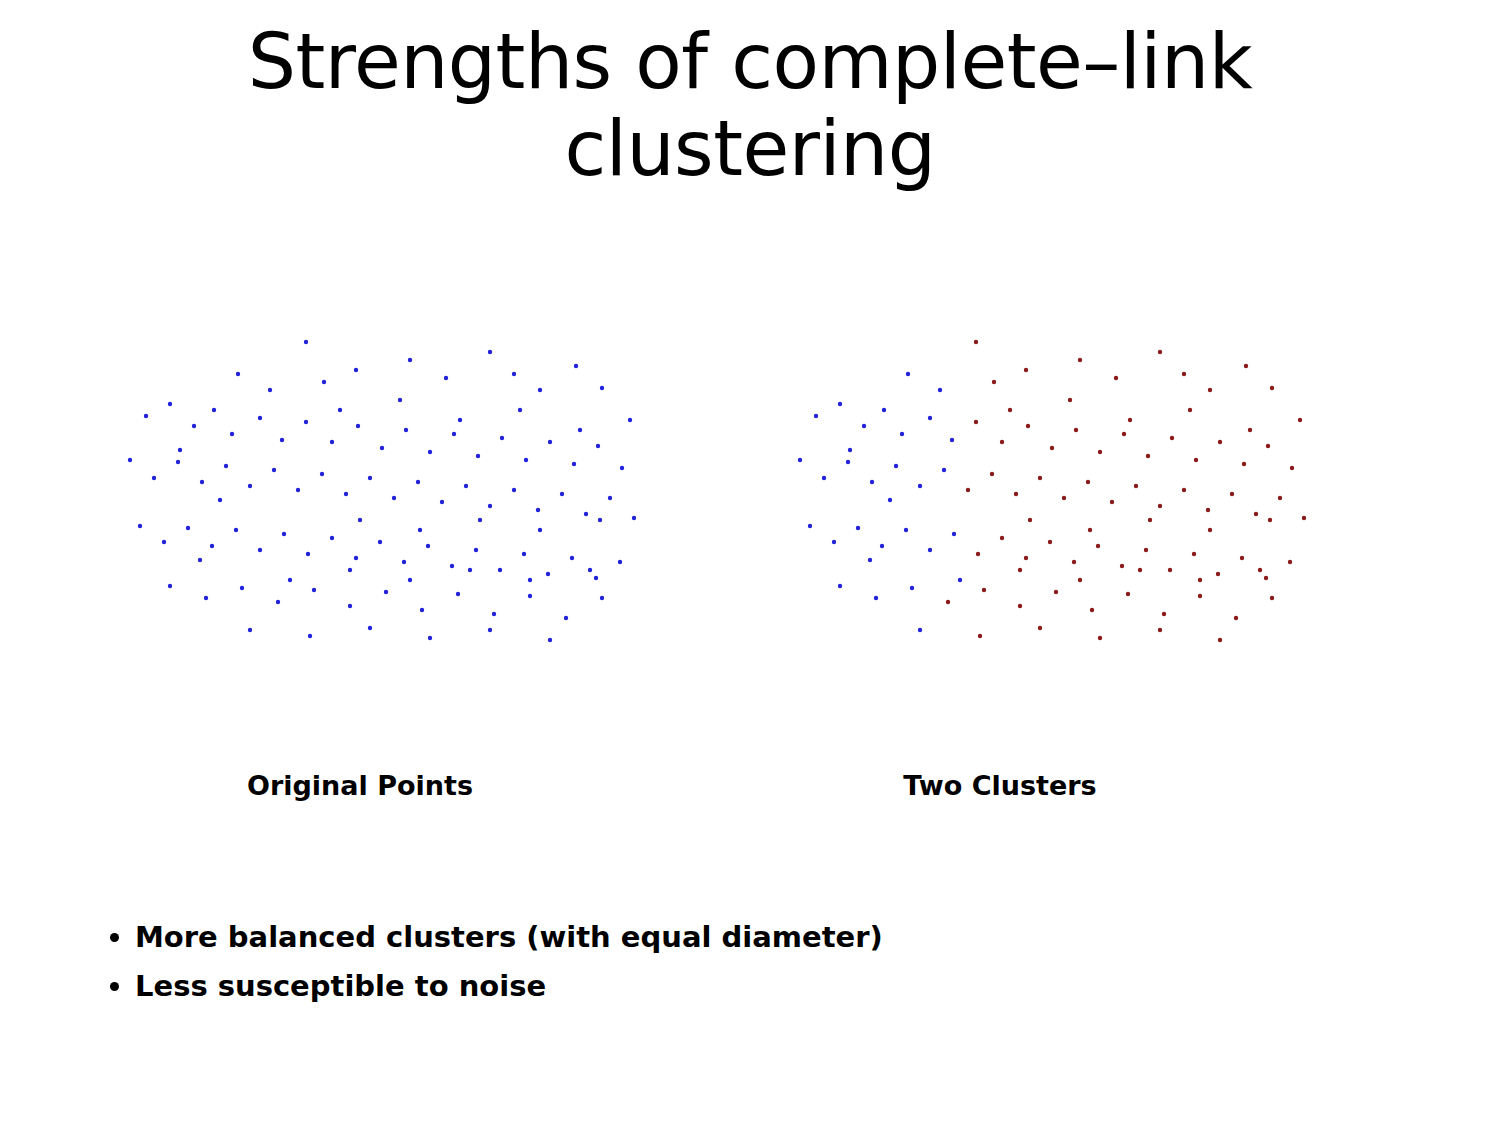Strengths of complete–link
clustering
Original points scatter plot
Two clusters scatter plot
Original Points
Two Clusters
More balanced clusters (with equal diameter)
Less susceptible to noise